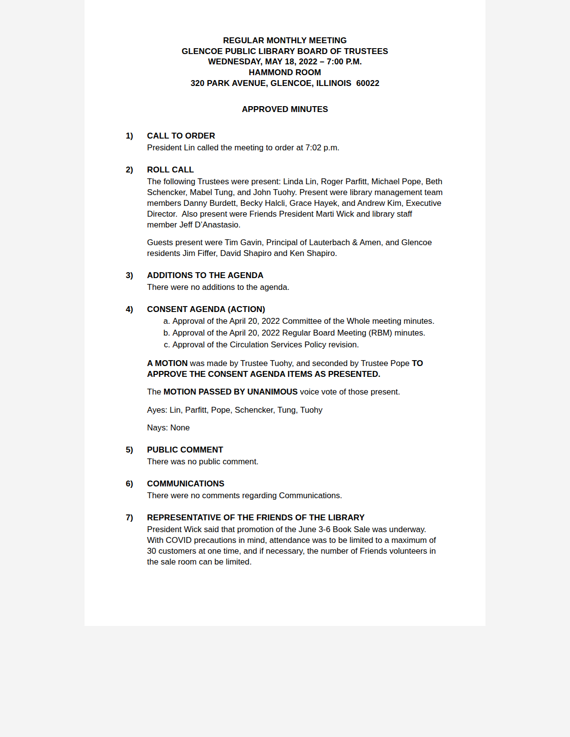REGULAR MONTHLY MEETING
GLENCOE PUBLIC LIBRARY BOARD OF TRUSTEES
WEDNESDAY, MAY 18, 2022 – 7:00 P.M.
HAMMOND ROOM
320 PARK AVENUE, GLENCOE, ILLINOIS 60022
APPROVED MINUTES
1)
CALL TO ORDER
President Lin called the meeting to order at 7:02 p.m.
2)
ROLL CALL
The following Trustees were present: Linda Lin, Roger Parfitt, Michael Pope, Beth Schencker, Mabel Tung, and John Tuohy. Present were library management team members Danny Burdett, Becky Halcli, Grace Hayek, and Andrew Kim, Executive Director. Also present were Friends President Marti Wick and library staff member Jeff D’Anastasio.
Guests present were Tim Gavin, Principal of Lauterbach & Amen, and Glencoe residents Jim Fiffer, David Shapiro and Ken Shapiro.
3)
ADDITIONS TO THE AGENDA
There were no additions to the agenda.
4)
CONSENT AGENDA (ACTION)
Approval of the April 20, 2022 Committee of the Whole meeting minutes.
Approval of the April 20, 2022 Regular Board Meeting (RBM) minutes.
Approval of the Circulation Services Policy revision.
A MOTION was made by Trustee Tuohy, and seconded by Trustee Pope TO APPROVE THE CONSENT AGENDA ITEMS AS PRESENTED.
The MOTION PASSED BY UNANIMOUS voice vote of those present.
Ayes: Lin, Parfitt, Pope, Schencker, Tung, Tuohy
Nays: None
5)
PUBLIC COMMENT
There was no public comment.
6)
COMMUNICATIONS
There were no comments regarding Communications.
7)
REPRESENTATIVE OF THE FRIENDS OF THE LIBRARY
President Wick said that promotion of the June 3-6 Book Sale was underway. With COVID precautions in mind, attendance was to be limited to a maximum of 30 customers at one time, and if necessary, the number of Friends volunteers in the sale room can be limited.